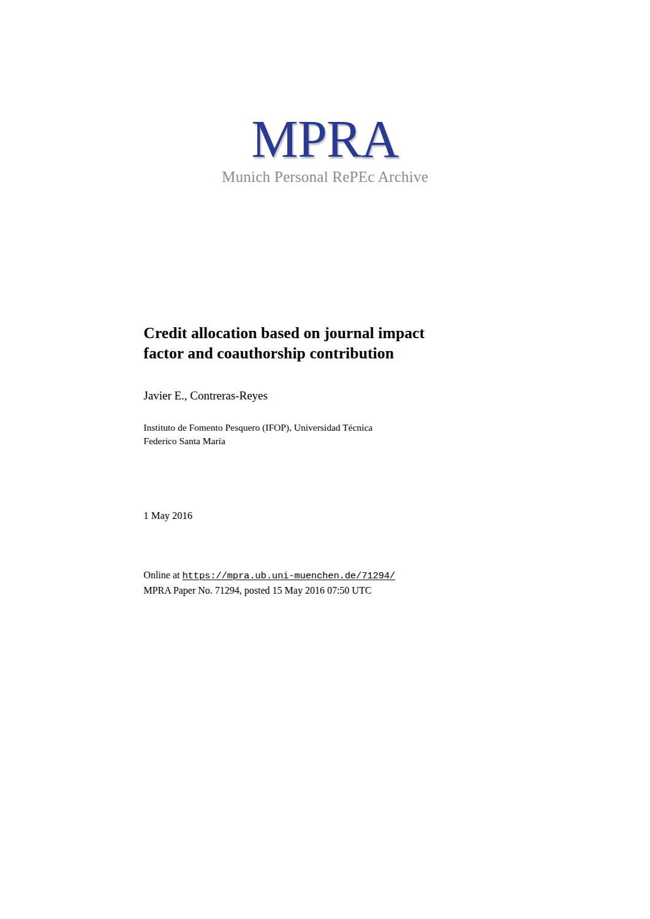MPRA
Munich Personal RePEc Archive
Credit allocation based on journal impact
factor and coauthorship contribution
Javier E., Contreras-Reyes
Instituto de Fomento Pesquero (IFOP), Universidad Técnica
Federico Santa María
1 May 2016
Online at https://mpra.ub.uni-muenchen.de/71294/
MPRA Paper No. 71294, posted 15 May 2016 07:50 UTC